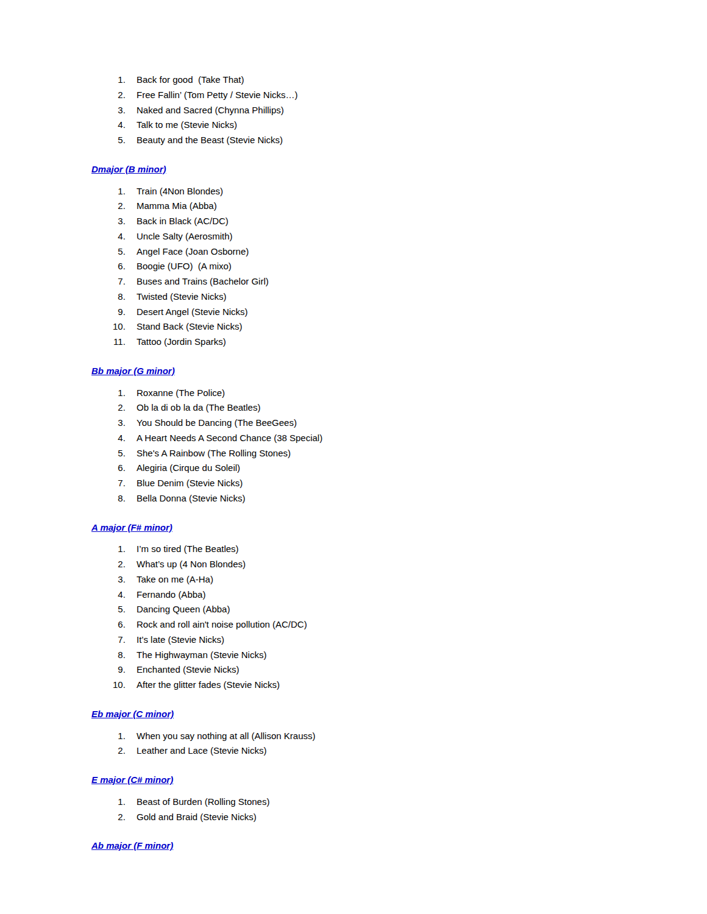Back for good (Take That)
Free Fallin’ (Tom Petty / Stevie Nicks…)
Naked and Sacred (Chynna Phillips)
Talk to me (Stevie Nicks)
Beauty and the Beast (Stevie Nicks)
Dmajor (B minor)
Train (4Non Blondes)
Mamma Mia (Abba)
Back in Black (AC/DC)
Uncle Salty (Aerosmith)
Angel Face (Joan Osborne)
Boogie (UFO) (A mixo)
Buses and Trains (Bachelor Girl)
Twisted (Stevie Nicks)
Desert Angel (Stevie Nicks)
Stand Back (Stevie Nicks)
Tattoo (Jordin Sparks)
Bb major (G minor)
Roxanne (The Police)
Ob la di ob la da (The Beatles)
You Should be Dancing (The BeeGees)
A Heart Needs A Second Chance (38 Special)
She's A Rainbow (The Rolling Stones)
Alegiria (Cirque du Soleil)
Blue Denim (Stevie Nicks)
Bella Donna (Stevie Nicks)
A major (F# minor)
I’m so tired (The Beatles)
What’s up (4 Non Blondes)
Take on me (A-Ha)
Fernando (Abba)
Dancing Queen (Abba)
Rock and roll ain't noise pollution (AC/DC)
It’s late (Stevie Nicks)
The Highwayman (Stevie Nicks)
Enchanted (Stevie Nicks)
After the glitter fades (Stevie Nicks)
Eb major (C minor)
When you say nothing at all (Allison Krauss)
Leather and Lace (Stevie Nicks)
E major (C# minor)
Beast of Burden (Rolling Stones)
Gold and Braid (Stevie Nicks)
Ab major (F minor)